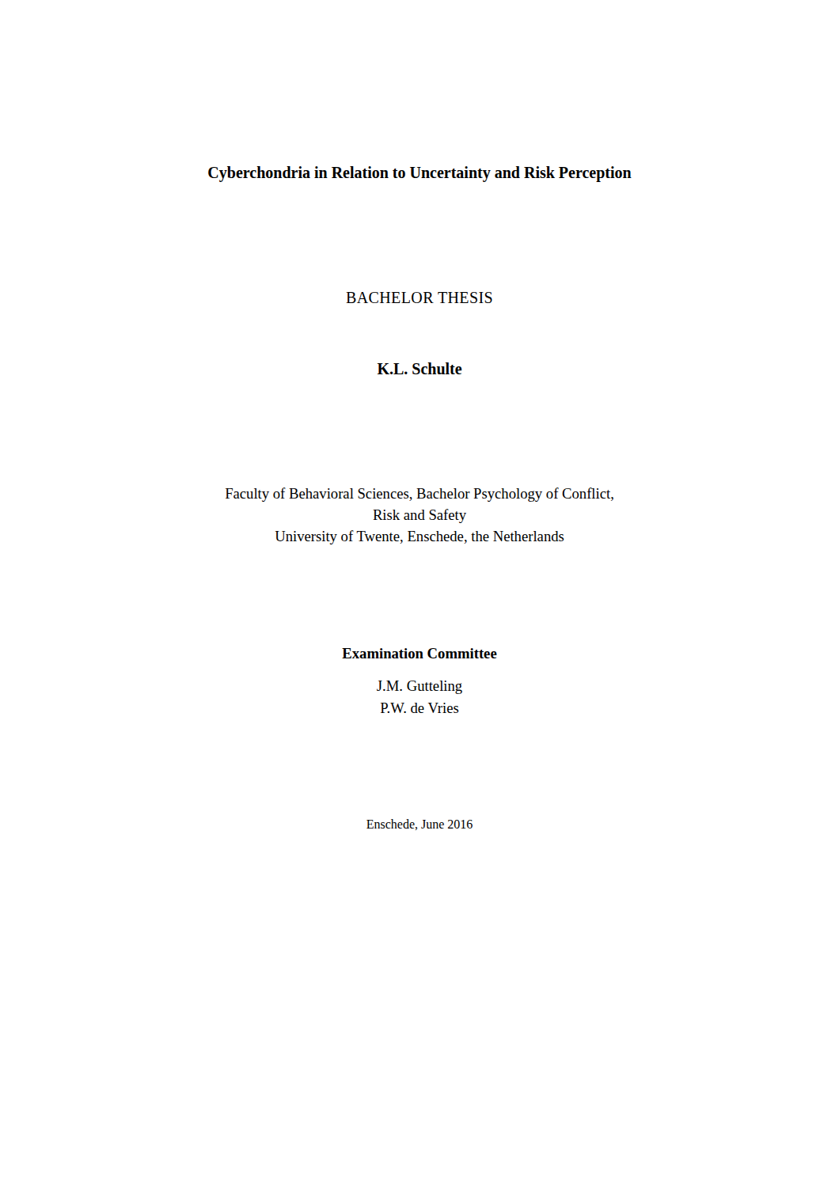Cyberchondria in Relation to Uncertainty and Risk Perception
BACHELOR THESIS
K.L. Schulte
Faculty of Behavioral Sciences, Bachelor Psychology of Conflict,
Risk and Safety
University of Twente, Enschede, the Netherlands
Examination Committee
J.M. Gutteling
P.W. de Vries
Enschede, June 2016